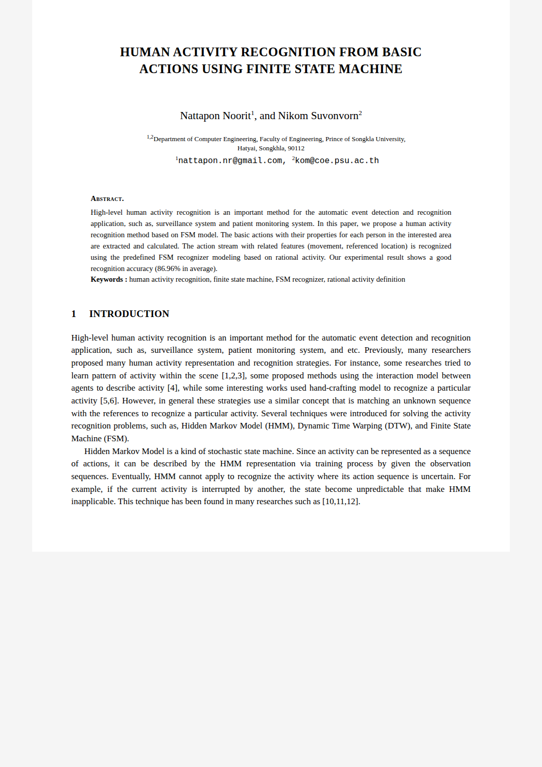Human Activity Recognition from Basic
Actions Using Finite State Machine
Nattapon Noorit1, and Nikom Suvonvorn2
1,2Department of Computer Engineering, Faculty of Engineering, Prince of Songkla University,
Hatyai, Songkhla, 90112
1nattapon.nr@gmail.com, 2kom@coe.psu.ac.th
Abstract.
High-level human activity recognition is an important method for the automatic event detection and recognition application, such as, surveillance system and patient monitoring system. In this paper, we propose a human activity recognition method based on FSM model. The basic actions with their properties for each person in the interested area are extracted and calculated. The action stream with related features (movement, referenced location) is recognized using the predefined FSM recognizer modeling based on rational activity. Our experimental result shows a good recognition accuracy (86.96% in average).
Keywords : human activity recognition, finite state machine, FSM recognizer, rational activity definition
1 Introduction
High-level human activity recognition is an important method for the automatic event detection and recognition application, such as, surveillance system, patient monitoring system, and etc. Previously, many researchers proposed many human activity representation and recognition strategies. For instance, some researches tried to learn pattern of activity within the scene [1,2,3], some proposed methods using the interaction model between agents to describe activity [4], while some interesting works used hand-crafting model to recognize a particular activity [5,6]. However, in general these strategies use a similar concept that is matching an unknown sequence with the references to recognize a particular activity. Several techniques were introduced for solving the activity recognition problems, such as, Hidden Markov Model (HMM), Dynamic Time Warping (DTW), and Finite State Machine (FSM).
Hidden Markov Model is a kind of stochastic state machine. Since an activity can be represented as a sequence of actions, it can be described by the HMM representation via training process by given the observation sequences. Eventually, HMM cannot apply to recognize the activity where its action sequence is uncertain. For example, if the current activity is interrupted by another, the state become unpredictable that make HMM inapplicable. This technique has been found in many researches such as [10,11,12].